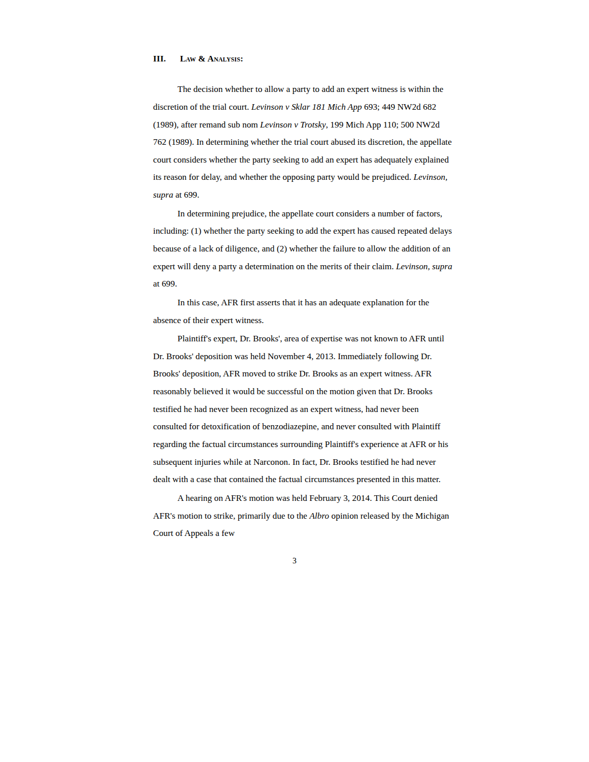III. Law & Analysis:
The decision whether to allow a party to add an expert witness is within the discretion of the trial court. Levinson v Sklar 181 Mich App 693; 449 NW2d 682 (1989), after remand sub nom Levinson v Trotsky, 199 Mich App 110; 500 NW2d 762 (1989). In determining whether the trial court abused its discretion, the appellate court considers whether the party seeking to add an expert has adequately explained its reason for delay, and whether the opposing party would be prejudiced. Levinson, supra at 699.
In determining prejudice, the appellate court considers a number of factors, including: (1) whether the party seeking to add the expert has caused repeated delays because of a lack of diligence, and (2) whether the failure to allow the addition of an expert will deny a party a determination on the merits of their claim. Levinson, supra at 699.
In this case, AFR first asserts that it has an adequate explanation for the absence of their expert witness.
Plaintiff's expert, Dr. Brooks', area of expertise was not known to AFR until Dr. Brooks' deposition was held November 4, 2013. Immediately following Dr. Brooks' deposition, AFR moved to strike Dr. Brooks as an expert witness. AFR reasonably believed it would be successful on the motion given that Dr. Brooks testified he had never been recognized as an expert witness, had never been consulted for detoxification of benzodiazepine, and never consulted with Plaintiff regarding the factual circumstances surrounding Plaintiff's experience at AFR or his subsequent injuries while at Narconon. In fact, Dr. Brooks testified he had never dealt with a case that contained the factual circumstances presented in this matter.
A hearing on AFR's motion was held February 3, 2014. This Court denied AFR's motion to strike, primarily due to the Albro opinion released by the Michigan Court of Appeals a few
3